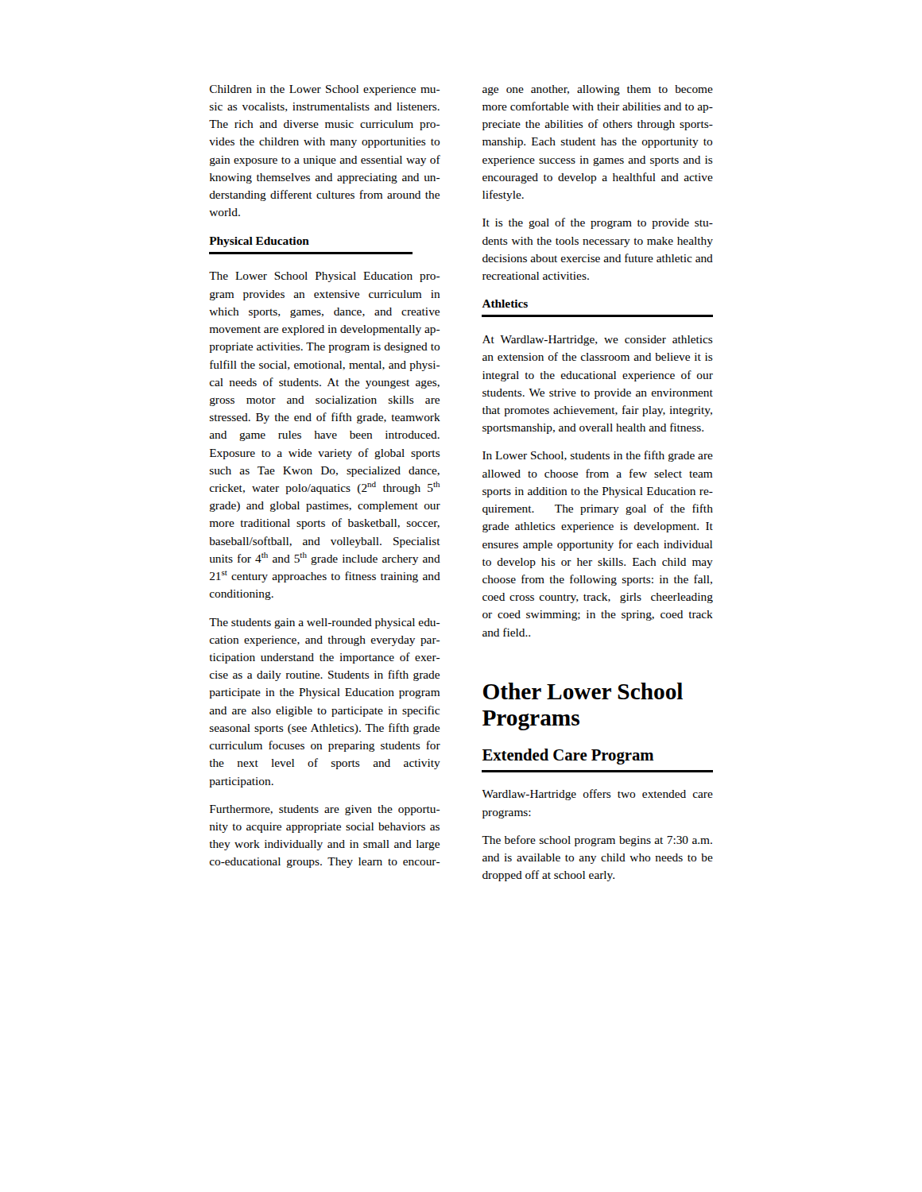Children in the Lower School experience music as vocalists, instrumentalists and listeners. The rich and diverse music curriculum provides the children with many opportunities to gain exposure to a unique and essential way of knowing themselves and appreciating and understanding different cultures from around the world.
Physical Education
The Lower School Physical Education program provides an extensive curriculum in which sports, games, dance, and creative movement are explored in developmentally appropriate activities. The program is designed to fulfill the social, emotional, mental, and physical needs of students. At the youngest ages, gross motor and socialization skills are stressed. By the end of fifth grade, teamwork and game rules have been introduced. Exposure to a wide variety of global sports such as Tae Kwon Do, specialized dance, cricket, water polo/aquatics (2nd through 5th grade) and global pastimes, complement our more traditional sports of basketball, soccer, baseball/softball, and volleyball. Specialist units for 4th and 5th grade include archery and 21st century approaches to fitness training and conditioning.
The students gain a well-rounded physical education experience, and through everyday participation understand the importance of exercise as a daily routine. Students in fifth grade participate in the Physical Education program and are also eligible to participate in specific seasonal sports (see Athletics). The fifth grade curriculum focuses on preparing students for the next level of sports and activity participation.
Furthermore, students are given the opportunity to acquire appropriate social behaviors as they work individually and in small and large co-educational groups. They learn to encourage one another, allowing them to become more comfortable with their abilities and to appreciate the abilities of others through sportsmanship. Each student has the opportunity to experience success in games and sports and is encouraged to develop a healthful and active lifestyle.
It is the goal of the program to provide students with the tools necessary to make healthy decisions about exercise and future athletic and recreational activities.
Athletics
At Wardlaw-Hartridge, we consider athletics an extension of the classroom and believe it is integral to the educational experience of our students. We strive to provide an environment that promotes achievement, fair play, integrity, sportsmanship, and overall health and fitness.
In Lower School, students in the fifth grade are allowed to choose from a few select team sports in addition to the Physical Education requirement. The primary goal of the fifth grade athletics experience is development. It ensures ample opportunity for each individual to develop his or her skills. Each child may choose from the following sports: in the fall, coed cross country, track, girls cheerleading or coed swimming; in the spring, coed track and field..
Other Lower School Programs
Extended Care Program
Wardlaw-Hartridge offers two extended care programs:
The before school program begins at 7:30 a.m. and is available to any child who needs to be dropped off at school early.